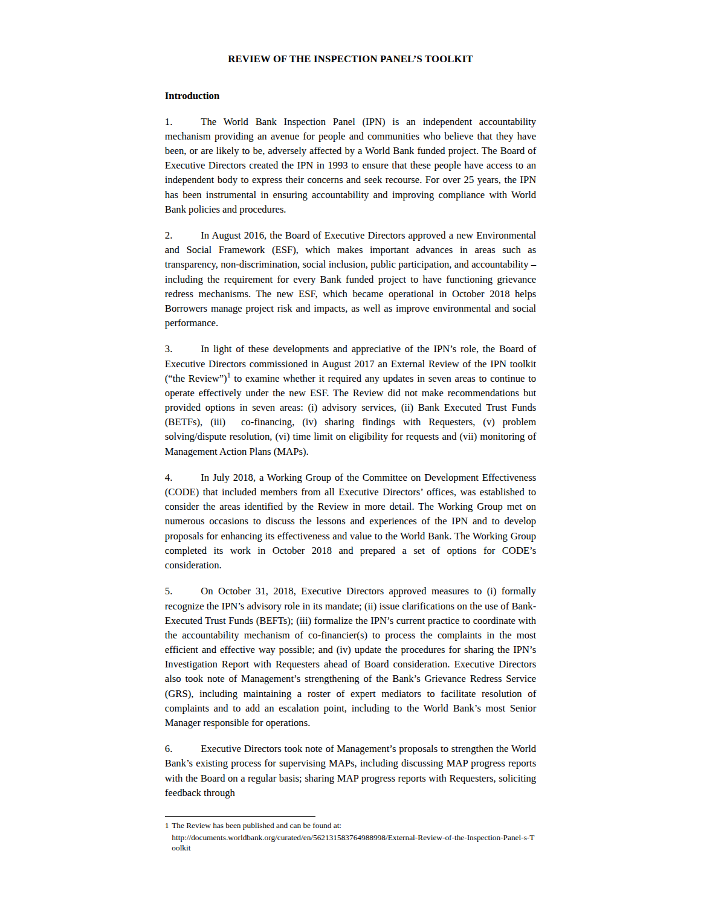Review of the Inspection Panel’s Toolkit
Introduction
1. The World Bank Inspection Panel (IPN) is an independent accountability mechanism providing an avenue for people and communities who believe that they have been, or are likely to be, adversely affected by a World Bank funded project. The Board of Executive Directors created the IPN in 1993 to ensure that these people have access to an independent body to express their concerns and seek recourse. For over 25 years, the IPN has been instrumental in ensuring accountability and improving compliance with World Bank policies and procedures.
2. In August 2016, the Board of Executive Directors approved a new Environmental and Social Framework (ESF), which makes important advances in areas such as transparency, non-discrimination, social inclusion, public participation, and accountability – including the requirement for every Bank funded project to have functioning grievance redress mechanisms. The new ESF, which became operational in October 2018 helps Borrowers manage project risk and impacts, as well as improve environmental and social performance.
3. In light of these developments and appreciative of the IPN’s role, the Board of Executive Directors commissioned in August 2017 an External Review of the IPN toolkit (“the Review”)1 to examine whether it required any updates in seven areas to continue to operate effectively under the new ESF. The Review did not make recommendations but provided options in seven areas: (i) advisory services, (ii) Bank Executed Trust Funds (BETFs), (iii) co-financing, (iv) sharing findings with Requesters, (v) problem solving/dispute resolution, (vi) time limit on eligibility for requests and (vii) monitoring of Management Action Plans (MAPs).
4. In July 2018, a Working Group of the Committee on Development Effectiveness (CODE) that included members from all Executive Directors’ offices, was established to consider the areas identified by the Review in more detail. The Working Group met on numerous occasions to discuss the lessons and experiences of the IPN and to develop proposals for enhancing its effectiveness and value to the World Bank. The Working Group completed its work in October 2018 and prepared a set of options for CODE’s consideration.
5. On October 31, 2018, Executive Directors approved measures to (i) formally recognize the IPN’s advisory role in its mandate; (ii) issue clarifications on the use of Bank- Executed Trust Funds (BEFTs); (iii) formalize the IPN’s current practice to coordinate with the accountability mechanism of co-financier(s) to process the complaints in the most efficient and effective way possible; and (iv) update the procedures for sharing the IPN’s Investigation Report with Requesters ahead of Board consideration. Executive Directors also took note of Management’s strengthening of the Bank’s Grievance Redress Service (GRS), including maintaining a roster of expert mediators to facilitate resolution of complaints and to add an escalation point, including to the World Bank’s most Senior Manager responsible for operations.
6. Executive Directors took note of Management’s proposals to strengthen the World Bank’s existing process for supervising MAPs, including discussing MAP progress reports with the Board on a regular basis; sharing MAP progress reports with Requesters, soliciting feedback through
1 The Review has been published and can be found at:
http://documents.worldbank.org/curated/en/562131583764988998/External-Review-of-the-Inspection-Panel-s-Toolkit